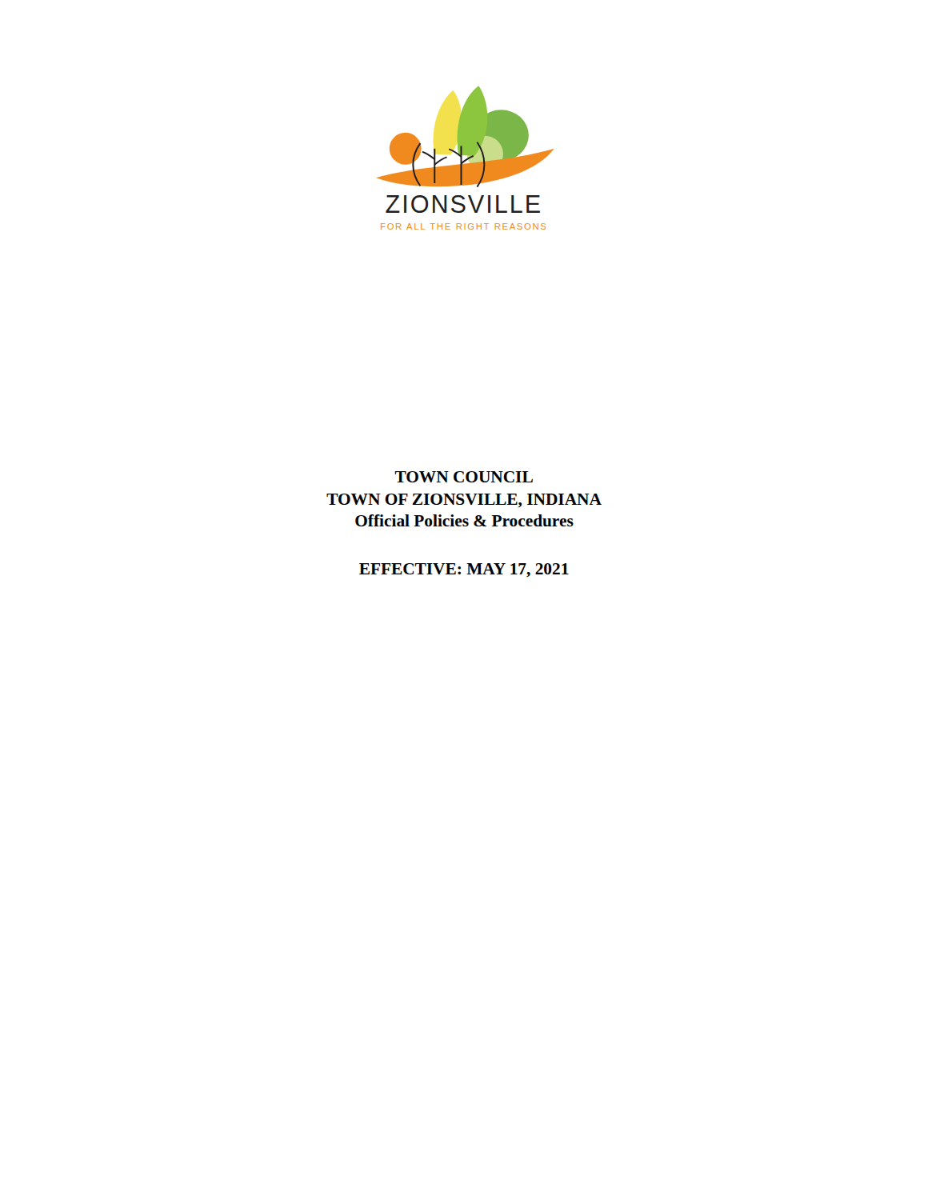ZIONSVILLE FOR ALL THE RIGHT REASONS
TOWN COUNCIL TOWN OF ZIONSVILLE, INDIANA Official Policies & Procedures
EFFECTIVE: MAY 17, 2021